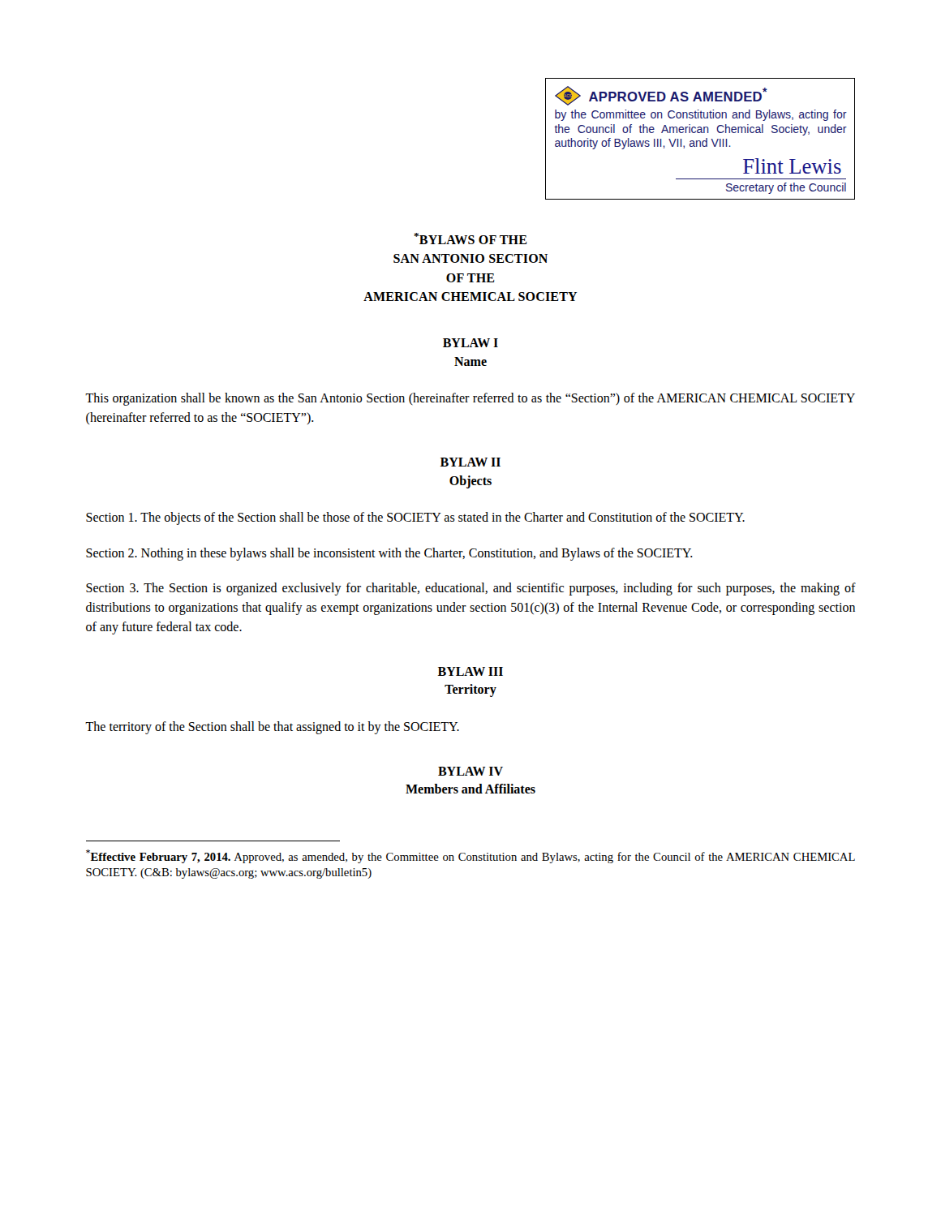ACS APPROVED AS AMENDED*
by the Committee on Constitution and Bylaws, acting for the Council of the American Chemical Society, under authority of Bylaws III, VII, and VIII.
Flint Lewis
Secretary of the Council
*BYLAWS OF THE
SAN ANTONIO SECTION
OF THE
AMERICAN CHEMICAL SOCIETY
BYLAW IName
This organization shall be known as the San Antonio Section (hereinafter referred to as the “Section”) of the AMERICAN CHEMICAL SOCIETY (hereinafter referred to as the “SOCIETY”).
BYLAW IIObjects
Section 1. The objects of the Section shall be those of the SOCIETY as stated in the Charter and Constitution of the SOCIETY.
Section 2. Nothing in these bylaws shall be inconsistent with the Charter, Constitution, and Bylaws of the SOCIETY.
Section 3. The Section is organized exclusively for charitable, educational, and scientific purposes, including for such purposes, the making of distributions to organizations that qualify as exempt organizations under section 501(c)(3) of the Internal Revenue Code, or corresponding section of any future federal tax code.
BYLAW IIITerritory
The territory of the Section shall be that assigned to it by the SOCIETY.
BYLAW IVMembers and Affiliates
*Effective February 7, 2014. Approved, as amended, by the Committee on Constitution and Bylaws, acting for the Council of the AMERICAN CHEMICAL SOCIETY. (C&B: bylaws@acs.org; www.acs.org/bulletin5)